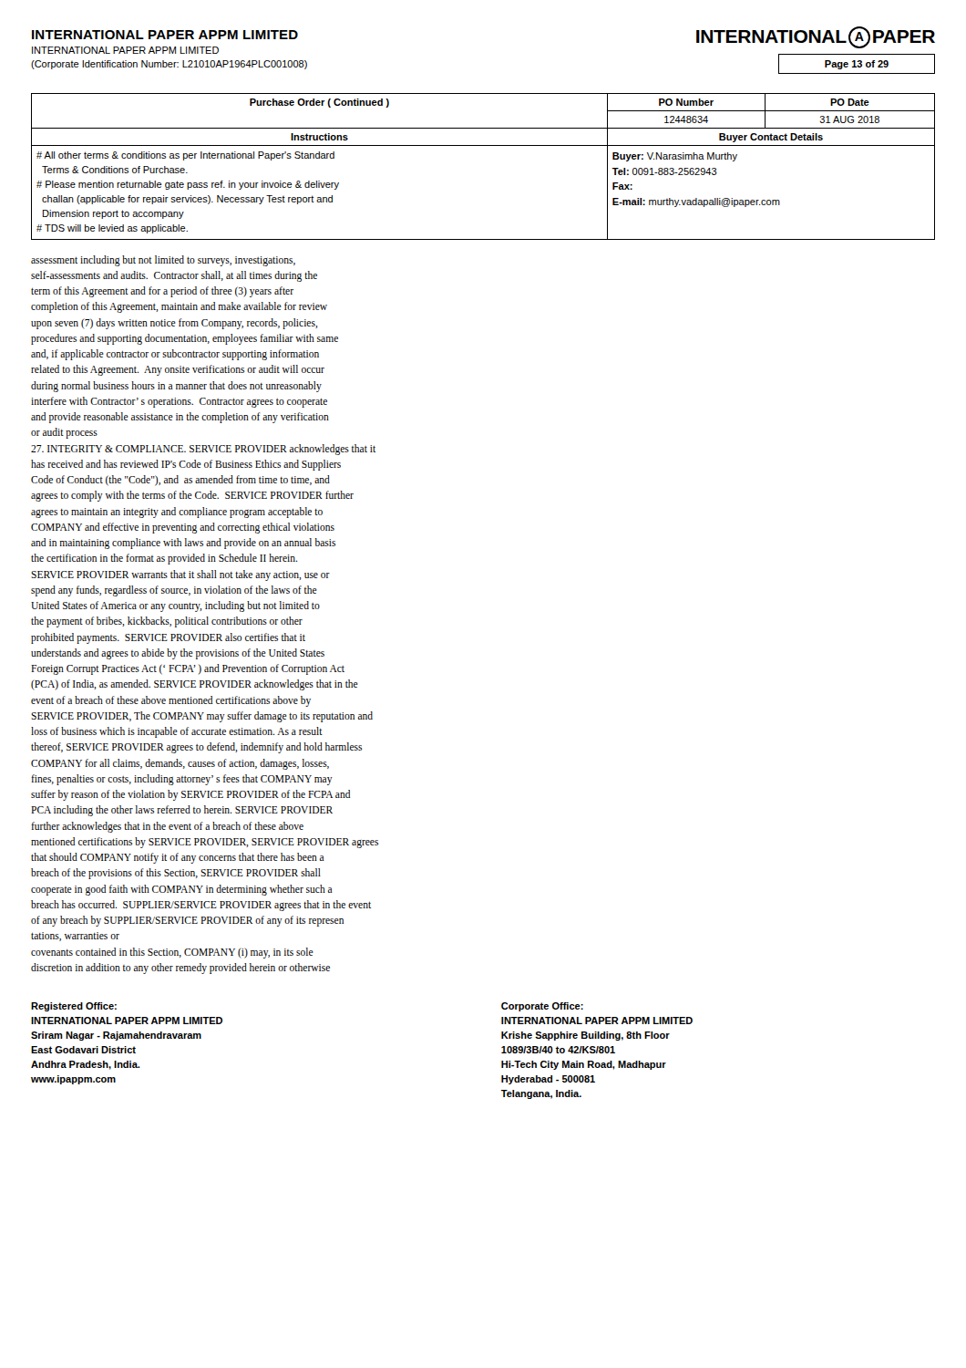INTERNATIONAL PAPER APPM LIMITED
INTERNATIONAL PAPER APPM LIMITED
(Corporate Identification Number: L21010AP1964PLC001008)
INTERNATIONALAPAPER
Page 13 of 29
| Purchase Order ( Continued ) | PO Number | PO Date |
| 12448634 | 31 AUG 2018 |
| Instructions | Buyer Contact Details |
| # All other terms & conditions as per International Paper's Standard Terms & Conditions of Purchase. # Please mention returnable gate pass ref. in your invoice & delivery challan (applicable for repair services). Necessary Test report and Dimension report to accompany # TDS will be levied as applicable. | Buyer: V.Narasimha Murthy Tel: 0091-883-2562943 Fax: E-mail: murthy.vadapalli@ipaper.com |
assessment including but not limited to surveys, investigations,
self-assessments and audits. Contractor shall, at all times during the
term of this Agreement and for a period of three (3) years after
completion of this Agreement, maintain and make available for review
upon seven (7) days written notice from Company, records, policies,
procedures and supporting documentation, employees familiar with same
and, if applicable contractor or subcontractor supporting information
related to this Agreement. Any onsite verifications or audit will occur
during normal business hours in a manner that does not unreasonably
interfere with Contractor’ s operations. Contractor agrees to cooperate
and provide reasonable assistance in the completion of any verification
or audit process
27. INTEGRITY & COMPLIANCE. SERVICE PROVIDER acknowledges that it
has received and has reviewed IP's Code of Business Ethics and Suppliers
Code of Conduct (the "Code"), and as amended from time to time, and
agrees to comply with the terms of the Code. SERVICE PROVIDER further
agrees to maintain an integrity and compliance program acceptable to
COMPANY and effective in preventing and correcting ethical violations
and in maintaining compliance with laws and provide on an annual basis
the certification in the format as provided in Schedule II herein.
SERVICE PROVIDER warrants that it shall not take any action, use or
spend any funds, regardless of source, in violation of the laws of the
United States of America or any country, including but not limited to
the payment of bribes, kickbacks, political contributions or other
prohibited payments. SERVICE PROVIDER also certifies that it
understands and agrees to abide by the provisions of the United States
Foreign Corrupt Practices Act (‘ FCPA’ ) and Prevention of Corruption Act
(PCA) of India, as amended. SERVICE PROVIDER acknowledges that in the
event of a breach of these above mentioned certifications above by
SERVICE PROVIDER, The COMPANY may suffer damage to its reputation and
loss of business which is incapable of accurate estimation. As a result
thereof, SERVICE PROVIDER agrees to defend, indemnify and hold harmless
COMPANY for all claims, demands, causes of action, damages, losses,
fines, penalties or costs, including attorney’ s fees that COMPANY may
suffer by reason of the violation by SERVICE PROVIDER of the FCPA and
PCA including the other laws referred to herein. SERVICE PROVIDER
further acknowledges that in the event of a breach of these above
mentioned certifications by SERVICE PROVIDER, SERVICE PROVIDER agrees
that should COMPANY notify it of any concerns that there has been a
breach of the provisions of this Section, SERVICE PROVIDER shall
cooperate in good faith with COMPANY in determining whether such a
breach has occurred. SUPPLIER/SERVICE PROVIDER agrees that in the event
of any breach by SUPPLIER/SERVICE PROVIDER of any of its represen
tations, warranties or
covenants contained in this Section, COMPANY (i) may, in its sole
discretion in addition to any other remedy provided herein or otherwise
Registered Office:
INTERNATIONAL PAPER APPM LIMITED
Sriram Nagar - Rajamahendravaram
East Godavari District
Andhra Pradesh, India.
www.ipappm.com
Corporate Office:
INTERNATIONAL PAPER APPM LIMITED
Krishe Sapphire Building, 8th Floor
1089/3B/40 to 42/KS/801
Hi-Tech City Main Road, Madhapur
Hyderabad - 500081
Telangana, India.